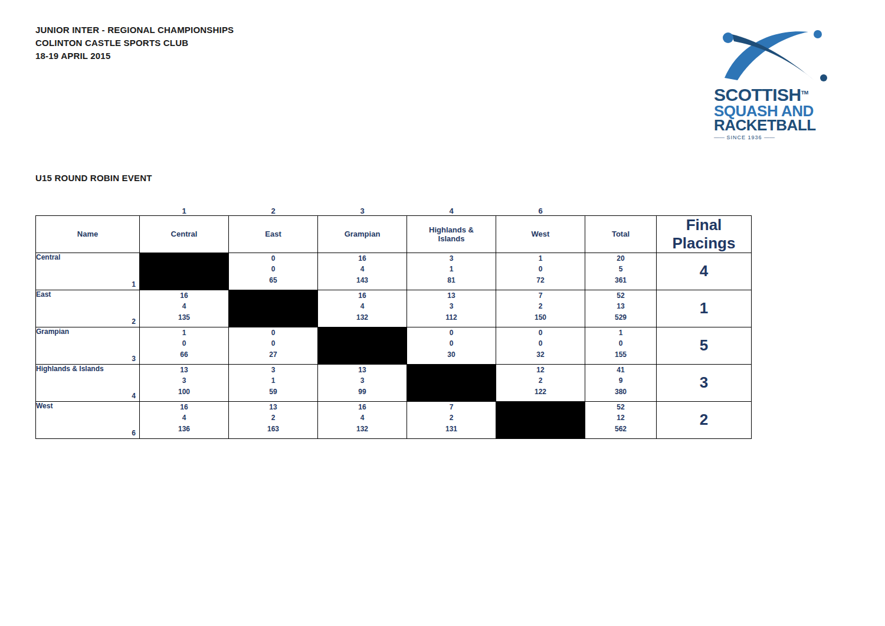JUNIOR INTER - REGIONAL CHAMPIONSHIPS
COLINTON CASTLE SPORTS CLUB
18-19 APRIL 2015
SCOTTISHTM
SQUASH AND
RACKETBALL
—— SINCE 1936 ——
U15 ROUND ROBIN EVENT
| | 1 | 2 | 3 | 4 | 6 | | |
| Name | Central | East | Grampian | Highlands & Islands | West | Total | Final Placings |
| Central 1 | | 0 0 65 | 16 4 143 | 3 1 81 | 1 0 72 | 20 5 361 | 4 |
| East 2 | 16 4 135 | | 16 4 132 | 13 3 112 | 7 2 150 | 52 13 529 | 1 |
| Grampian 3 | 1 0 66 | 0 0 27 | | 0 0 30 | 0 0 32 | 1 0 155 | 5 |
| Highlands & Islands 4 | 13 3 100 | 3 1 59 | 13 3 99 | | 12 2 122 | 41 9 380 | 3 |
| West 6 | 16 4 136 | 13 2 163 | 16 4 132 | 7 2 131 | | 52 12 562 | 2 |